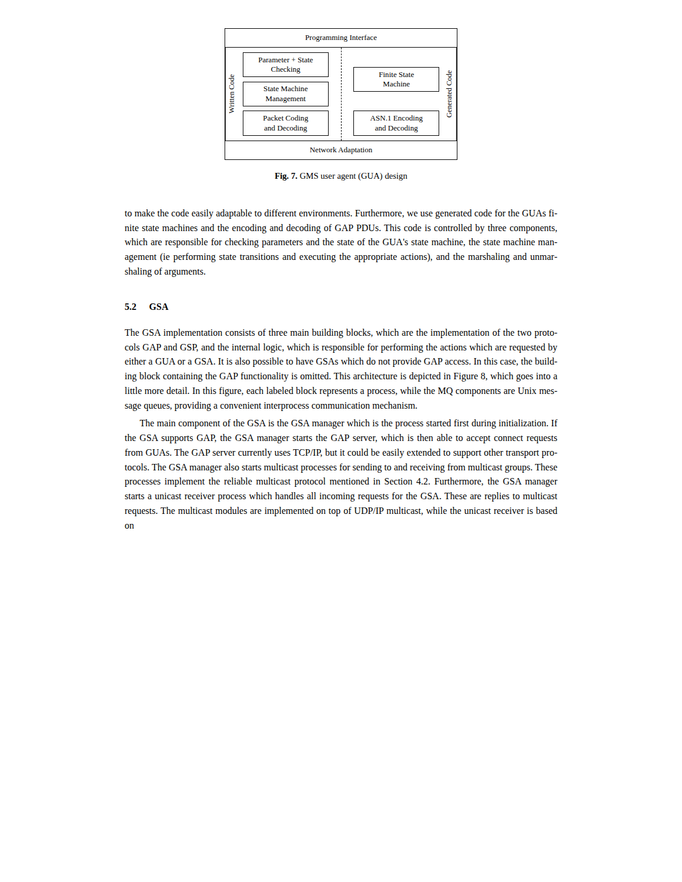Programming Interface
Written Code
Parameter + State
Checking
State Machine
Management
Packet Coding
and Decoding
Finite State
Machine
ASN.1 Encoding
and Decoding
Generated Code
Network Adaptation
Fig. 7. GMS user agent (GUA) design
to make the code easily adaptable to different environments. Furthermore, we use generated code for the GUAs finite state machines and the encoding and decoding of GAP PDUs. This code is controlled by three components, which are responsible for checking parameters and the state of the GUA's state machine, the state machine management (ie performing state transitions and executing the appropriate actions), and the marshaling and unmarshaling of arguments.
5.2 GSA
The GSA implementation consists of three main building blocks, which are the implementation of the two protocols GAP and GSP, and the internal logic, which is responsible for performing the actions which are requested by either a GUA or a GSA. It is also possible to have GSAs which do not provide GAP access. In this case, the building block containing the GAP functionality is omitted. This architecture is depicted in Figure 8, which goes into a little more detail. In this figure, each labeled block represents a process, while the MQ components are Unix message queues, providing a convenient interprocess communication mechanism.
The main component of the GSA is the GSA manager which is the process started first during initialization. If the GSA supports GAP, the GSA manager starts the GAP server, which is then able to accept connect requests from GUAs. The GAP server currently uses TCP/IP, but it could be easily extended to support other transport protocols. The GSA manager also starts multicast processes for sending to and receiving from multicast groups. These processes implement the reliable multicast protocol mentioned in Section 4.2. Furthermore, the GSA manager starts a unicast receiver process which handles all incoming requests for the GSA. These are replies to multicast requests. The multicast modules are implemented on top of UDP/IP multicast, while the unicast receiver is based on